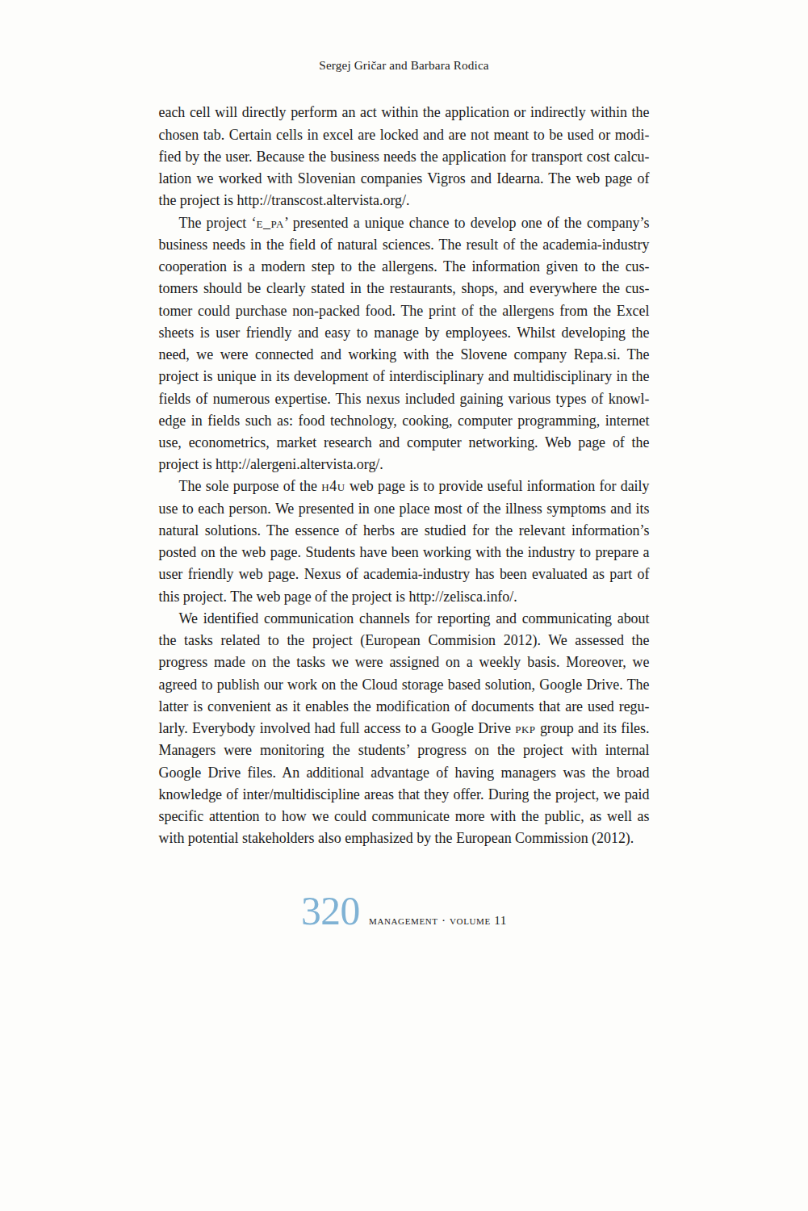Sergej Gričar and Barbara Rodica
each cell will directly perform an act within the application or indirectly within the chosen tab. Certain cells in excel are locked and are not meant to be used or modified by the user. Because the business needs the application for transport cost calculation we worked with Slovenian companies Vigros and Idearna. The web page of the project is http://transcost.altervista.org/.
The project ‘e_pa’ presented a unique chance to develop one of the company’s business needs in the field of natural sciences. The result of the academia-industry cooperation is a modern step to the allergens. The information given to the customers should be clearly stated in the restaurants, shops, and everywhere the customer could purchase non-packed food. The print of the allergens from the Excel sheets is user friendly and easy to manage by employees. Whilst developing the need, we were connected and working with the Slovene company Repa.si. The project is unique in its development of interdisciplinary and multidisciplinary in the fields of numerous expertise. This nexus included gaining various types of knowledge in fields such as: food technology, cooking, computer programming, internet use, econometrics, market research and computer networking. Web page of the project is http://alergeni.altervista.org/.
The sole purpose of the h4u web page is to provide useful information for daily use to each person. We presented in one place most of the illness symptoms and its natural solutions. The essence of herbs are studied for the relevant information’s posted on the web page. Students have been working with the industry to prepare a user friendly web page. Nexus of academia-industry has been evaluated as part of this project. The web page of the project is http://zelisca.info/.
We identified communication channels for reporting and communicating about the tasks related to the project (European Commision 2012). We assessed the progress made on the tasks we were assigned on a weekly basis. Moreover, we agreed to publish our work on the Cloud storage based solution, Google Drive. The latter is convenient as it enables the modification of documents that are used regularly. Everybody involved had full access to a Google Drive pkp group and its files. Managers were monitoring the students’ progress on the project with internal Google Drive files. An additional advantage of having managers was the broad knowledge of inter/multidiscipline areas that they offer. During the project, we paid specific attention to how we could communicate more with the public, as well as with potential stakeholders also emphasized by the European Commission (2012).
320 management · volume 11